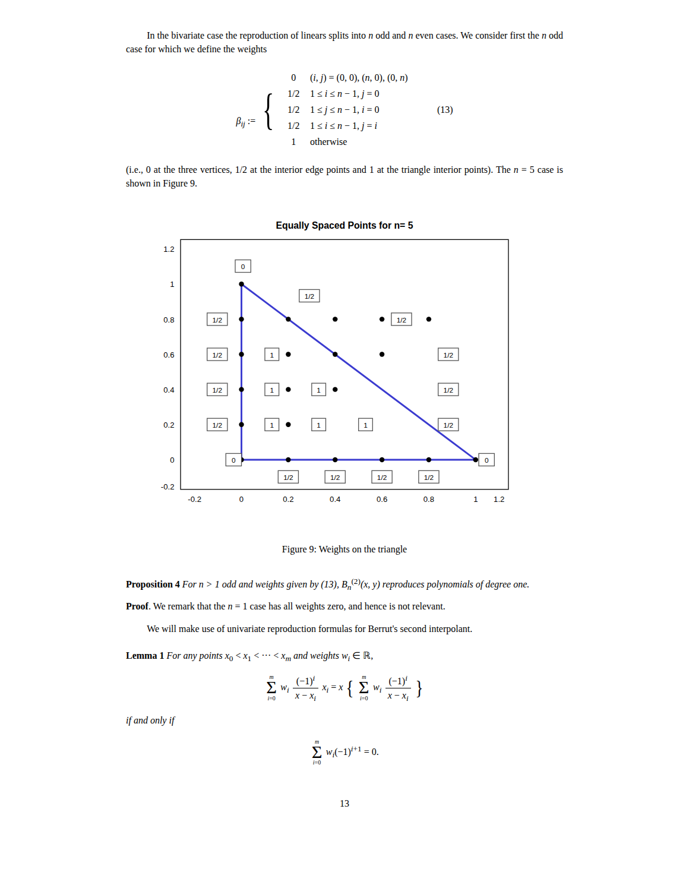In the bivariate case the reproduction of linears splits into n odd and n even cases. We consider first the n odd case for which we define the weights
βij := {
| 0 | ( i , j ) = (0, 0), ( n , 0), (0, n ) |
| 1/2 | 1 ≤ i ≤ n − 1, j = 0 |
| 1/2 | 1 ≤ j ≤ n − 1, i = 0 |
| 1/2 | 1 ≤ i ≤ n − 1, j = i |
| 1 | otherwise |
(13)
(i.e., 0 at the three vertices, 1/2 at the interior edge points and 1 at the triangle interior points). The n = 5 case is shown in Figure 9.
Equally Spaced Points for n= 5 1.2 1 0.8 0.6 0.4 0.2 0 -0.2 -0.2 0 0.2 0.4 0.6 0.8 1 1.2 0 0 0 1/2 1/2 1/2 1/2 1/2 1/2 1/2 1/2 1/2 1/2 1/2 1/2 1/2 1 1 1 1 1 1
Figure 9: Weights on the triangle
Proposition 4 For n > 1 odd and weights given by (13), Bn(2)(x, y) reproduces polynomials of degree one.
Proof. We remark that the n = 1 case has all weights zero, and hence is not relevant.
We will make use of univariate reproduction formulas for Berrut's second interpolant.
Lemma 1 For any points x0 < x1 < ··· < xm and weights wi ∈ ℝ,
mΣi=0 wi (−1)i x − xi xi = x { mΣi=0 wi (−1)i x − xi }
if and only if
mΣi=0 wi(−1)i+1 = 0.
13